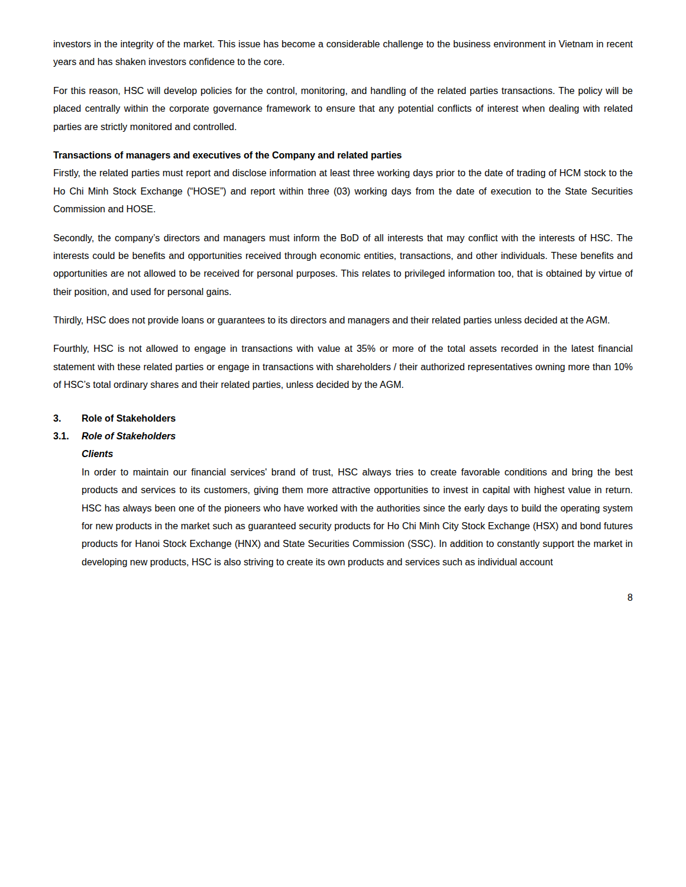investors in the integrity of the market. This issue has become a considerable challenge to the business environment in Vietnam in recent years and has shaken investors confidence to the core.
For this reason, HSC will develop policies for the control, monitoring, and handling of the related parties transactions. The policy will be placed centrally within the corporate governance framework to ensure that any potential conflicts of interest when dealing with related parties are strictly monitored and controlled.
Transactions of managers and executives of the Company and related parties
Firstly, the related parties must report and disclose information at least three working days prior to the date of trading of HCM stock to the Ho Chi Minh Stock Exchange (“HOSE”) and report within three (03) working days from the date of execution to the State Securities Commission and HOSE.
Secondly, the company’s directors and managers must inform the BoD of all interests that may conflict with the interests of HSC. The interests could be benefits and opportunities received through economic entities, transactions, and other individuals. These benefits and opportunities are not allowed to be received for personal purposes. This relates to privileged information too, that is obtained by virtue of their position, and used for personal gains.
Thirdly, HSC does not provide loans or guarantees to its directors and managers and their related parties unless decided at the AGM.
Fourthly, HSC is not allowed to engage in transactions with value at 35% or more of the total assets recorded in the latest financial statement with these related parties or engage in transactions with shareholders / their authorized representatives owning more than 10% of HSC’s total ordinary shares and their related parties, unless decided by the AGM.
3.
Role of Stakeholders
3.1.
Role of Stakeholders
Clients
In order to maintain our financial services' brand of trust, HSC always tries to create favorable conditions and bring the best products and services to its customers, giving them more attractive opportunities to invest in capital with highest value in return. HSC has always been one of the pioneers who have worked with the authorities since the early days to build the operating system for new products in the market such as guaranteed security products for Ho Chi Minh City Stock Exchange (HSX) and bond futures products for Hanoi Stock Exchange (HNX) and State Securities Commission (SSC). In addition to constantly support the market in developing new products, HSC is also striving to create its own products and services such as individual account
8